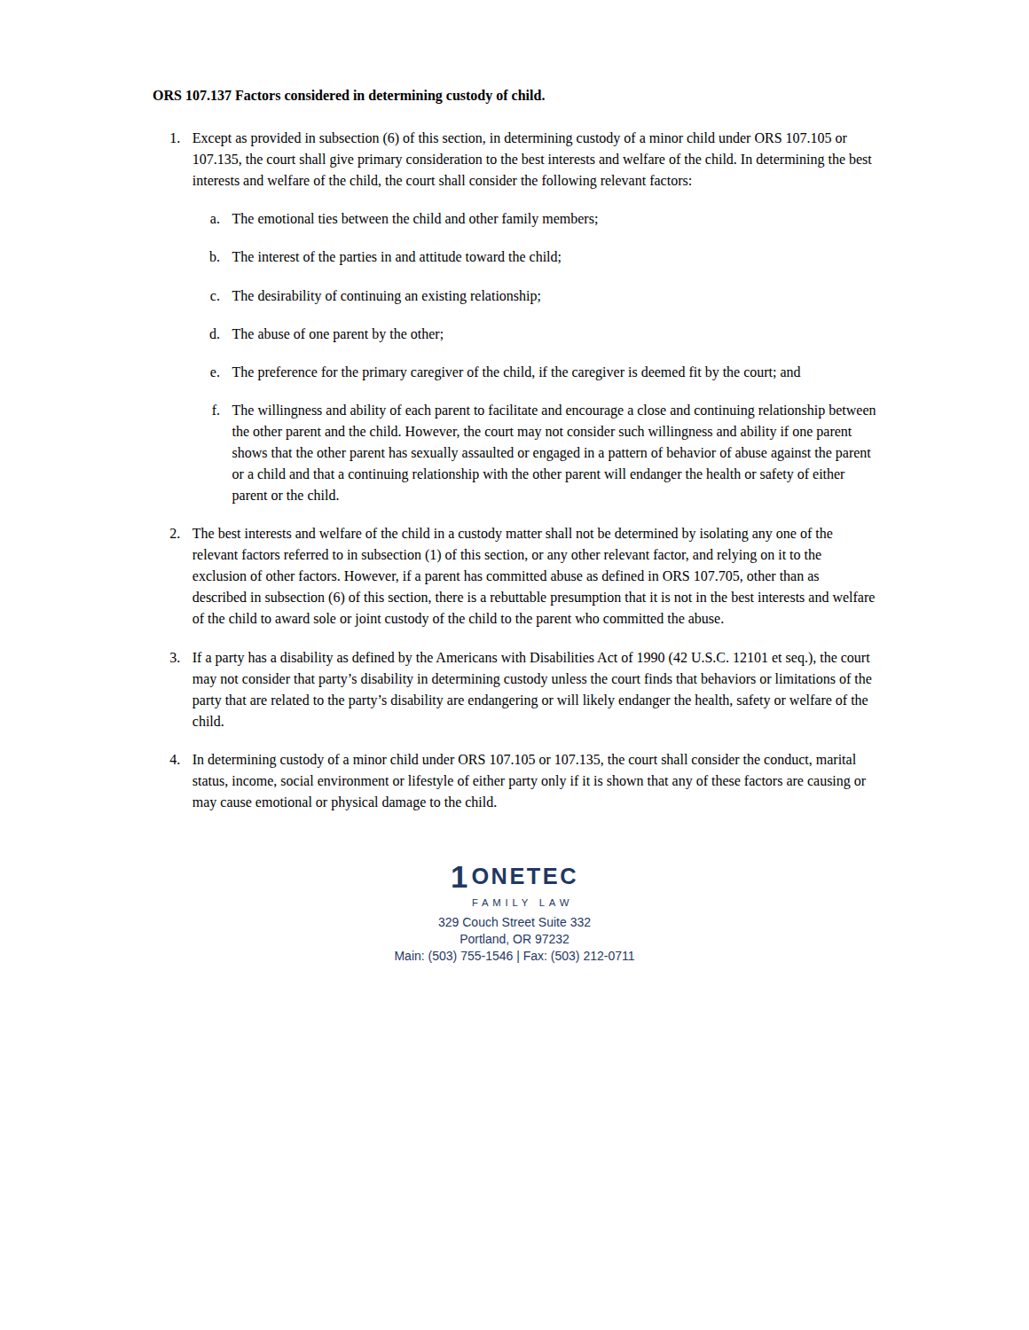ORS 107.137 Factors considered in determining custody of child.
Except as provided in subsection (6) of this section, in determining custody of a minor child under ORS 107.105 or 107.135, the court shall give primary consideration to the best interests and welfare of the child. In determining the best interests and welfare of the child, the court shall consider the following relevant factors:
The emotional ties between the child and other family members;
The interest of the parties in and attitude toward the child;
The desirability of continuing an existing relationship;
The abuse of one parent by the other;
The preference for the primary caregiver of the child, if the caregiver is deemed fit by the court; and
The willingness and ability of each parent to facilitate and encourage a close and continuing relationship between the other parent and the child. However, the court may not consider such willingness and ability if one parent shows that the other parent has sexually assaulted or engaged in a pattern of behavior of abuse against the parent or a child and that a continuing relationship with the other parent will endanger the health or safety of either parent or the child.
The best interests and welfare of the child in a custody matter shall not be determined by isolating any one of the relevant factors referred to in subsection (1) of this section, or any other relevant factor, and relying on it to the exclusion of other factors. However, if a parent has committed abuse as defined in ORS 107.705, other than as described in subsection (6) of this section, there is a rebuttable presumption that it is not in the best interests and welfare of the child to award sole or joint custody of the child to the parent who committed the abuse.
If a party has a disability as defined by the Americans with Disabilities Act of 1990 (42 U.S.C. 12101 et seq.), the court may not consider that party’s disability in determining custody unless the court finds that behaviors or limitations of the party that are related to the party’s disability are endangering or will likely endanger the health, safety or welfare of the child.
In determining custody of a minor child under ORS 107.105 or 107.135, the court shall consider the conduct, marital status, income, social environment or lifestyle of either party only if it is shown that any of these factors are causing or may cause emotional or physical damage to the child.
1 ONETEC FAMILY LAW
329 Couch Street Suite 332
Portland, OR 97232
Main: (503) 755-1546 | Fax: (503) 212-0711